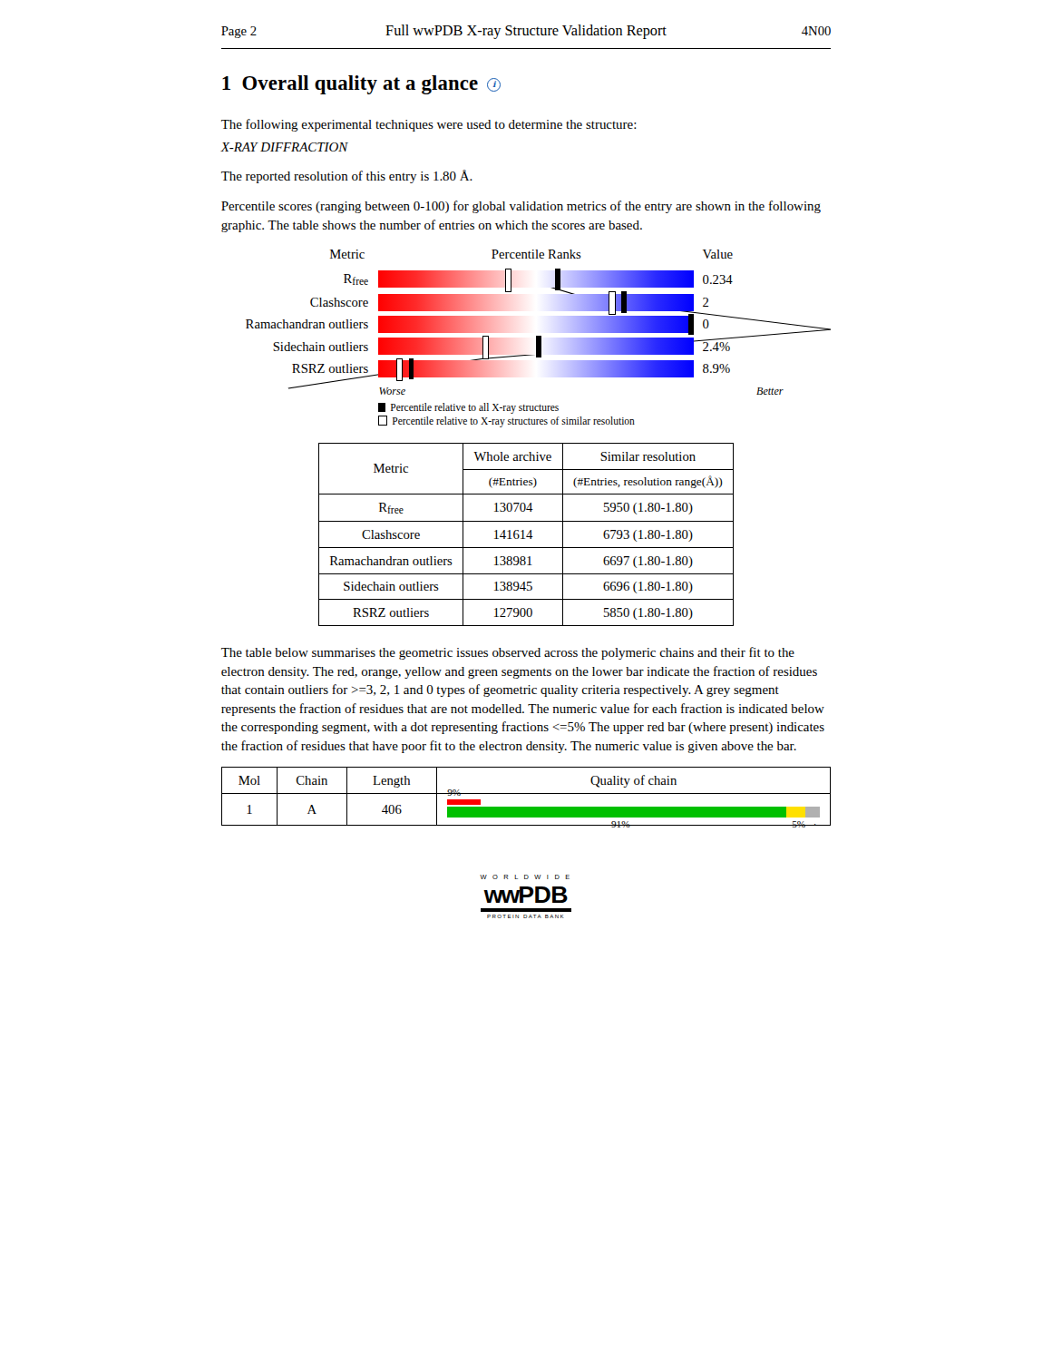Page 2
Full wwPDB X-ray Structure Validation Report
4N00
1 Overall quality at a glance i
The following experimental techniques were used to determine the structure:
X-RAY DIFFRACTION
The reported resolution of this entry is 1.80 Å.
Percentile scores (ranging between 0-100) for global validation metrics of the entry are shown in the following graphic. The table shows the number of entries on which the scores are based.
Metric
Percentile Ranks
Value
Rfree
0.234
Clashscore
2
Ramachandran outliers
0
Sidechain outliers
2.4%
RSRZ outliers
8.9%
Worse Better
Percentile relative to all X-ray structures
Percentile relative to X-ray structures of similar resolution
| Metric | Whole archive | Similar resolution |
| --- | --- | --- |
| (#Entries) | (#Entries, resolution range(Å)) |
| R free | 130704 | 5950 (1.80-1.80) |
| Clashscore | 141614 | 6793 (1.80-1.80) |
| Ramachandran outliers | 138981 | 6697 (1.80-1.80) |
| Sidechain outliers | 138945 | 6696 (1.80-1.80) |
| RSRZ outliers | 127900 | 5850 (1.80-1.80) |
The table below summarises the geometric issues observed across the polymeric chains and their fit to the electron density. The red, orange, yellow and green segments on the lower bar indicate the fraction of residues that contain outliers for >=3, 2, 1 and 0 types of geometric quality criteria respectively. A grey segment represents the fraction of residues that are not modelled. The numeric value for each fraction is indicated below the corresponding segment, with a dot representing fractions <=5% The upper red bar (where present) indicates the fraction of residues that have poor fit to the electron density. The numeric value is given above the bar.
| Mol | Chain | Length | Quality of chain |
| --- | --- | --- | --- |
| 1 | A | 406 | 9% 91% 5% · |
W O R L D W I D E
ww PDB
PROTEIN DATA BANK